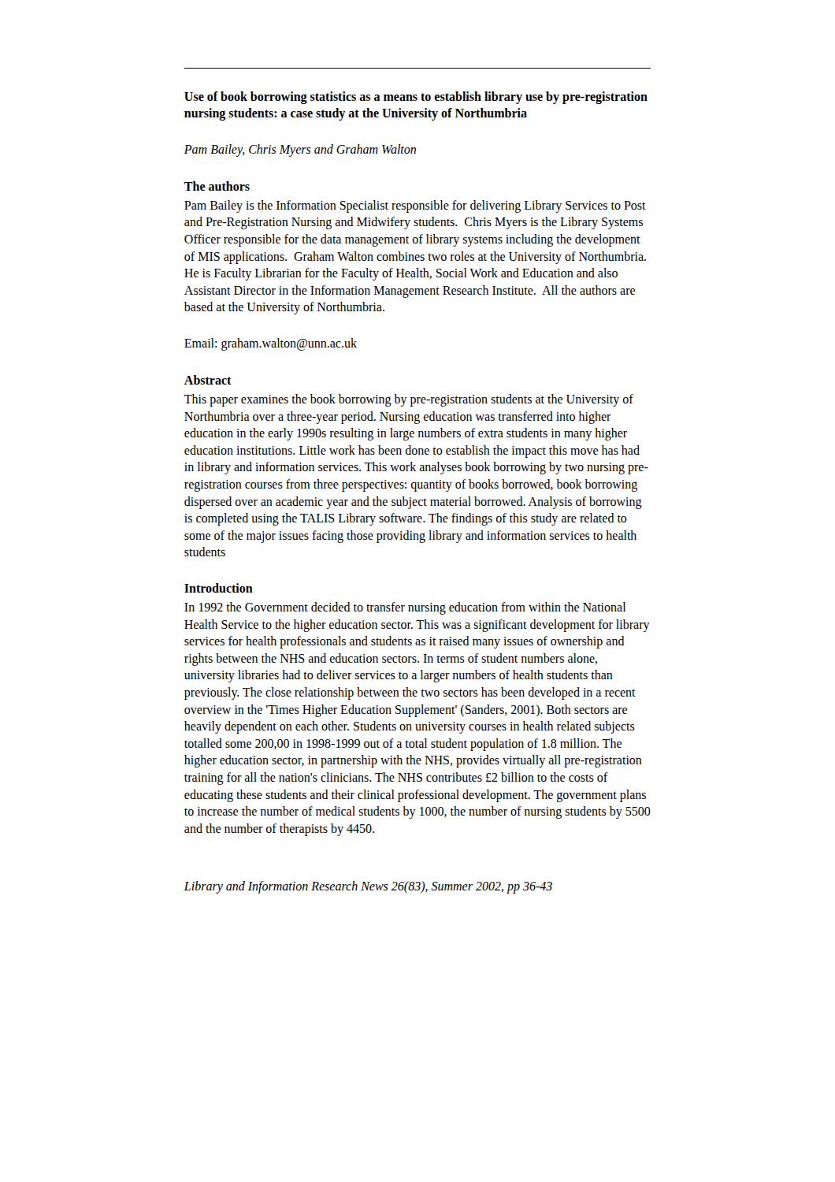Use of book borrowing statistics as a means to establish library use by pre-registration nursing students: a case study at the University of Northumbria
Pam Bailey, Chris Myers and Graham Walton
The authors
Pam Bailey is the Information Specialist responsible for delivering Library Services to Post and Pre-Registration Nursing and Midwifery students. Chris Myers is the Library Systems Officer responsible for the data management of library systems including the development of MIS applications. Graham Walton combines two roles at the University of Northumbria. He is Faculty Librarian for the Faculty of Health, Social Work and Education and also Assistant Director in the Information Management Research Institute. All the authors are based at the University of Northumbria.
Email: graham.walton@unn.ac.uk
Abstract
This paper examines the book borrowing by pre-registration students at the University of Northumbria over a three-year period. Nursing education was transferred into higher education in the early 1990s resulting in large numbers of extra students in many higher education institutions. Little work has been done to establish the impact this move has had in library and information services. This work analyses book borrowing by two nursing pre-registration courses from three perspectives: quantity of books borrowed, book borrowing dispersed over an academic year and the subject material borrowed. Analysis of borrowing is completed using the TALIS Library software. The findings of this study are related to some of the major issues facing those providing library and information services to health students
Introduction
In 1992 the Government decided to transfer nursing education from within the National Health Service to the higher education sector. This was a significant development for library services for health professionals and students as it raised many issues of ownership and rights between the NHS and education sectors. In terms of student numbers alone, university libraries had to deliver services to a larger numbers of health students than previously. The close relationship between the two sectors has been developed in a recent overview in the 'Times Higher Education Supplement' (Sanders, 2001). Both sectors are heavily dependent on each other. Students on university courses in health related subjects totalled some 200,00 in 1998-1999 out of a total student population of 1.8 million. The higher education sector, in partnership with the NHS, provides virtually all pre-registration training for all the nation's clinicians. The NHS contributes £2 billion to the costs of educating these students and their clinical professional development. The government plans to increase the number of medical students by 1000, the number of nursing students by 5500 and the number of therapists by 4450.
Library and Information Research News 26(83), Summer 2002, pp 36-43